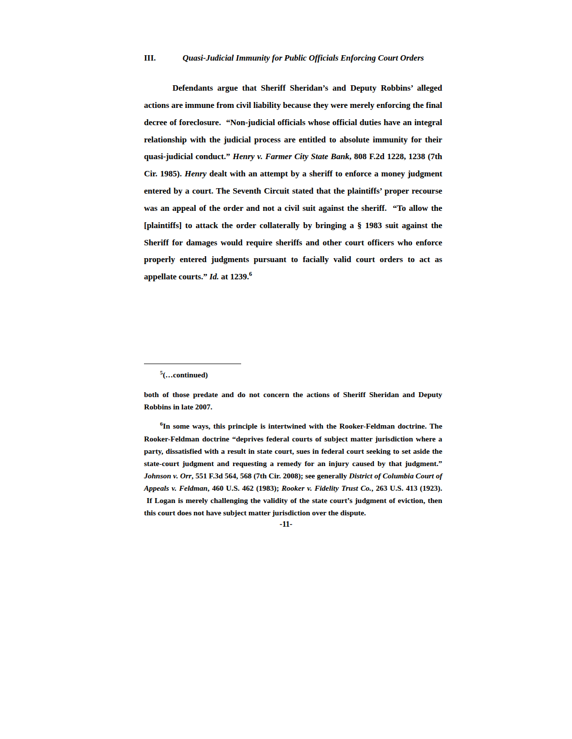III. Quasi-Judicial Immunity for Public Officials Enforcing Court Orders
Defendants argue that Sheriff Sheridan’s and Deputy Robbins’ alleged actions are immune from civil liability because they were merely enforcing the final decree of foreclosure. “Non-judicial officials whose official duties have an integral relationship with the judicial process are entitled to absolute immunity for their quasi-judicial conduct.” Henry v. Farmer City State Bank, 808 F.2d 1228, 1238 (7th Cir. 1985). Henry dealt with an attempt by a sheriff to enforce a money judgment entered by a court. The Seventh Circuit stated that the plaintiffs’ proper recourse was an appeal of the order and not a civil suit against the sheriff. “To allow the [plaintiffs] to attack the order collaterally by bringing a § 1983 suit against the Sheriff for damages would require sheriffs and other court officers who enforce properly entered judgments pursuant to facially valid court orders to act as appellate courts.” Id. at 1239.6
5(…continued)
both of those predate and do not concern the actions of Sheriff Sheridan and Deputy Robbins in late 2007.
6In some ways, this principle is intertwined with the Rooker-Feldman doctrine. The Rooker-Feldman doctrine “deprives federal courts of subject matter jurisdiction where a party, dissatisfied with a result in state court, sues in federal court seeking to set aside the state-court judgment and requesting a remedy for an injury caused by that judgment.” Johnson v. Orr, 551 F.3d 564, 568 (7th Cir. 2008); see generally District of Columbia Court of Appeals v. Feldman, 460 U.S. 462 (1983); Rooker v. Fidelity Trust Co., 263 U.S. 413 (1923). If Logan is merely challenging the validity of the state court’s judgment of eviction, then this court does not have subject matter jurisdiction over the dispute.
-11-